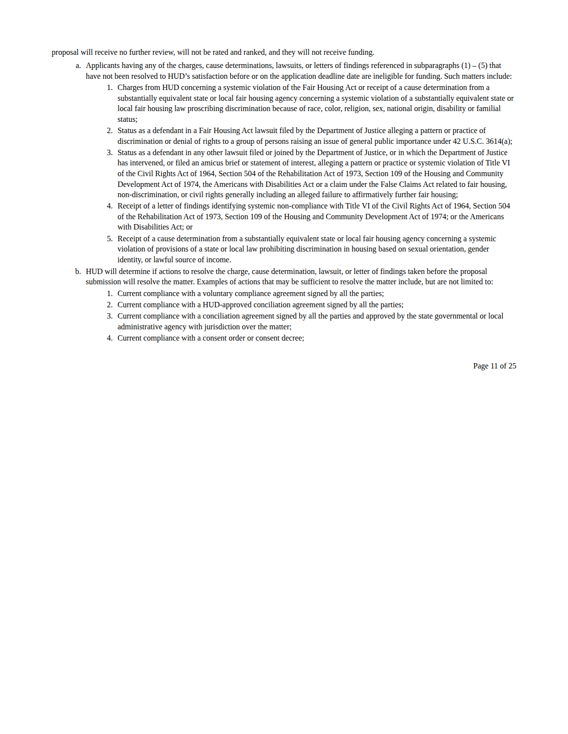proposal will receive no further review, will not be rated and ranked, and they will not receive funding.
Applicants having any of the charges, cause determinations, lawsuits, or letters of findings referenced in subparagraphs (1) – (5) that have not been resolved to HUD’s satisfaction before or on the application deadline date are ineligible for funding. Such matters include:
Charges from HUD concerning a systemic violation of the Fair Housing Act or receipt of a cause determination from a substantially equivalent state or local fair housing agency concerning a systemic violation of a substantially equivalent state or local fair housing law proscribing discrimination because of race, color, religion, sex, national origin, disability or familial status;
Status as a defendant in a Fair Housing Act lawsuit filed by the Department of Justice alleging a pattern or practice of discrimination or denial of rights to a group of persons raising an issue of general public importance under 42 U.S.C. 3614(a);
Status as a defendant in any other lawsuit filed or joined by the Department of Justice, or in which the Department of Justice has intervened, or filed an amicus brief or statement of interest, alleging a pattern or practice or systemic violation of Title VI of the Civil Rights Act of 1964, Section 504 of the Rehabilitation Act of 1973, Section 109 of the Housing and Community Development Act of 1974, the Americans with Disabilities Act or a claim under the False Claims Act related to fair housing, non-discrimination, or civil rights generally including an alleged failure to affirmatively further fair housing;
Receipt of a letter of findings identifying systemic non-compliance with Title VI of the Civil Rights Act of 1964, Section 504 of the Rehabilitation Act of 1973, Section 109 of the Housing and Community Development Act of 1974; or the Americans with Disabilities Act; or
Receipt of a cause determination from a substantially equivalent state or local fair housing agency concerning a systemic violation of provisions of a state or local law prohibiting discrimination in housing based on sexual orientation, gender identity, or lawful source of income.
HUD will determine if actions to resolve the charge, cause determination, lawsuit, or letter of findings taken before the proposal submission will resolve the matter. Examples of actions that may be sufficient to resolve the matter include, but are not limited to:
Current compliance with a voluntary compliance agreement signed by all the parties;
Current compliance with a HUD-approved conciliation agreement signed by all the parties;
Current compliance with a conciliation agreement signed by all the parties and approved by the state governmental or local administrative agency with jurisdiction over the matter;
Current compliance with a consent order or consent decree;
Page 11 of 25